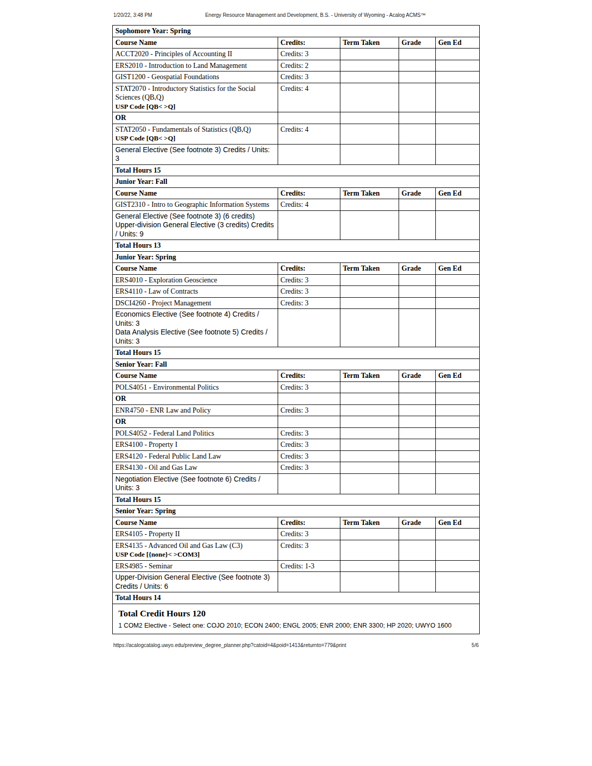1/20/22, 3:48 PM
Energy Resource Management and Development, B.S. - University of Wyoming - Acalog ACMS™
| Sophomore Year: Spring |
| Course Name | Credits: | Term Taken | Grade | Gen Ed |
| ACCT2020 - Principles of Accounting II | Credits: 3 | | | |
| ERS2010 - Introduction to Land Management | Credits: 2 | | | |
| GIST1200 - Geospatial Foundations | Credits: 3 | | | |
| STAT2070 - Introductory Statistics for the Social Sciences (QB,Q) USP Code [QB< >Q] | Credits: 4 | | | |
| OR | | | | |
| STAT2050 - Fundamentals of Statistics (QB,Q) USP Code [QB< >Q] | Credits: 4 | | | |
| General Elective (See footnote 3) Credits / Units: 3 | | | | |
| Total Hours 15 |
| Junior Year: Fall |
| Course Name | Credits: | Term Taken | Grade | Gen Ed |
| GIST2310 - Intro to Geographic Information Systems | Credits: 4 | | | |
| General Elective (See footnote 3) (6 credits) Upper-division General Elective (3 credits) Credits / Units: 9 | | | | |
| Total Hours 13 |
| Junior Year: Spring |
| Course Name | Credits: | Term Taken | Grade | Gen Ed |
| ERS4010 - Exploration Geoscience | Credits: 3 | | | |
| ERS4110 - Law of Contracts | Credits: 3 | | | |
| DSCI4260 - Project Management | Credits: 3 | | | |
| Economics Elective (See footnote 4) Credits / Units: 3 Data Analysis Elective (See footnote 5) Credits / Units: 3 | | | | |
| Total Hours 15 |
| Senior Year: Fall |
| Course Name | Credits: | Term Taken | Grade | Gen Ed |
| POLS4051 - Environmental Politics | Credits: 3 | | | |
| OR | | | | |
| ENR4750 - ENR Law and Policy | Credits: 3 | | | |
| OR | | | | |
| POLS4052 - Federal Land Politics | Credits: 3 | | | |
| ERS4100 - Property I | Credits: 3 | | | |
| ERS4120 - Federal Public Land Law | Credits: 3 | | | |
| ERS4130 - Oil and Gas Law | Credits: 3 | | | |
| Negotiation Elective (See footnote 6) Credits / Units: 3 | | | | |
| Total Hours 15 |
| Senior Year: Spring |
| Course Name | Credits: | Term Taken | Grade | Gen Ed |
| ERS4105 - Property II | Credits: 3 | | | |
| ERS4135 - Advanced Oil and Gas Law (C3) USP Code [{none}< >COM3] | Credits: 3 | | | |
| ERS4985 - Seminar | Credits: 1-3 | | | |
| Upper-Division General Elective (See footnote 3) Credits / Units: 6 | | | | |
| Total Hours 14 |
| Total Credit Hours 120 1 COM2 Elective - Select one: COJO 2010; ECON 2400; ENGL 2005; ENR 2000; ENR 3300; HP 2020; UWYO 1600 |
https://acalogcatalog.uwyo.edu/preview_degree_planner.php?catoid=4&poid=1413&returnto=779&print
5/6